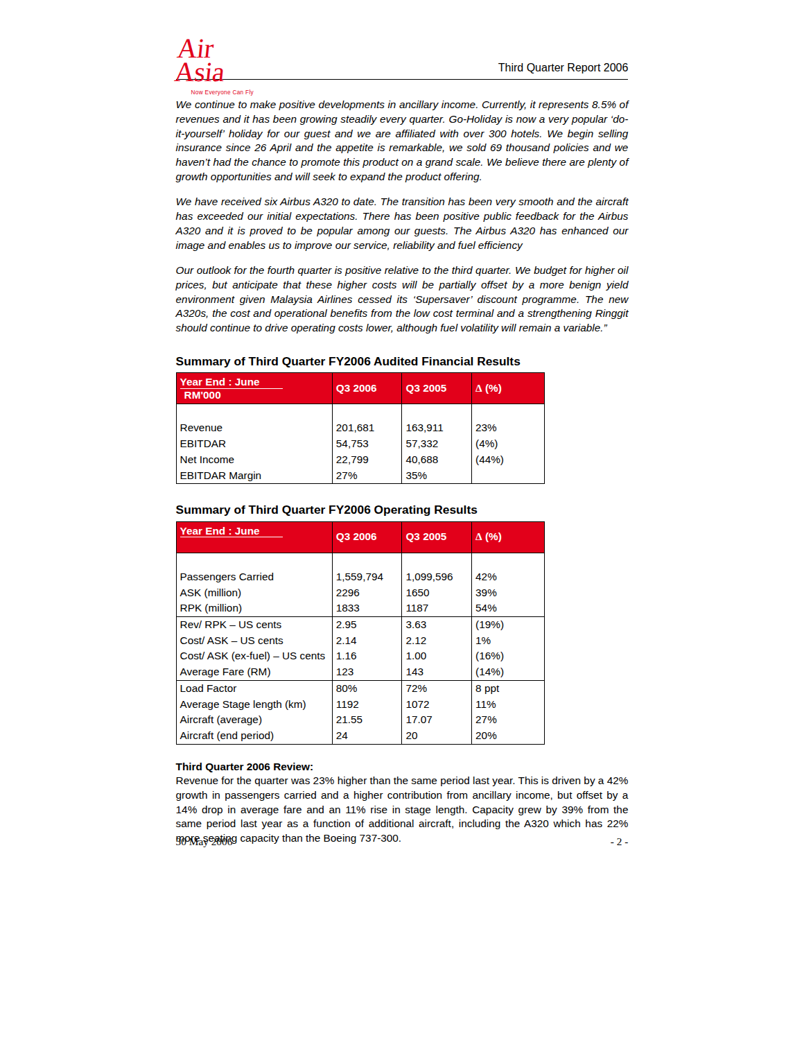Air Asia Now Everyone Can Fly
Third Quarter Report 2006
We continue to make positive developments in ancillary income. Currently, it represents 8.5% of revenues and it has been growing steadily every quarter. Go-Holiday is now a very popular ‘do-it-yourself’ holiday for our guest and we are affiliated with over 300 hotels. We begin selling insurance since 26 April and the appetite is remarkable, we sold 69 thousand policies and we haven’t had the chance to promote this product on a grand scale. We believe there are plenty of growth opportunities and will seek to expand the product offering.
We have received six Airbus A320 to date. The transition has been very smooth and the aircraft has exceeded our initial expectations. There has been positive public feedback for the Airbus A320 and it is proved to be popular among our guests. The Airbus A320 has enhanced our image and enables us to improve our service, reliability and fuel efficiency
Our outlook for the fourth quarter is positive relative to the third quarter. We budget for higher oil prices, but anticipate that these higher costs will be partially offset by a more benign yield environment given Malaysia Airlines cessed its ‘Supersaver’ discount programme. The new A320s, the cost and operational benefits from the low cost terminal and a strengthening Ringgit should continue to drive operating costs lower, although fuel volatility will remain a variable.”
Summary of Third Quarter FY2006 Audited Financial Results
| Year End : June RM'000 | Q3 2006 | Q3 2005 | Δ (%) |
| --- | --- | --- | --- |
| Revenue | 201,681 | 163,911 | 23% |
| EBITDAR | 54,753 | 57,332 | (4%) |
| Net Income | 22,799 | 40,688 | (44%) |
| EBITDAR Margin | 27% | 35% | |
Summary of Third Quarter FY2006 Operating Results
| Year End : June | Q3 2006 | Q3 2005 | Δ (%) |
| --- | --- | --- | --- |
| Passengers Carried | 1,559,794 | 1,099,596 | 42% |
| ASK (million) | 2296 | 1650 | 39% |
| RPK (million) | 1833 | 1187 | 54% |
| Rev/ RPK – US cents | 2.95 | 3.63 | (19%) |
| Cost/ ASK – US cents | 2.14 | 2.12 | 1% |
| Cost/ ASK (ex-fuel) – US cents | 1.16 | 1.00 | (16%) |
| Average Fare (RM) | 123 | 143 | (14%) |
| Load Factor | 80% | 72% | 8 ppt |
| Average Stage length (km) | 1192 | 1072 | 11% |
| Aircraft (average) | 21.55 | 17.07 | 27% |
| Aircraft (end period) | 24 | 20 | 20% |
Third Quarter 2006 Review:
Revenue for the quarter was 23% higher than the same period last year. This is driven by a 42% growth in passengers carried and a higher contribution from ancillary income, but offset by a 14% drop in average fare and an 11% rise in stage length. Capacity grew by 39% from the same period last year as a function of additional aircraft, including the A320 which has 22% more seating capacity than the Boeing 737-300.
30 May 2006 - 2 -